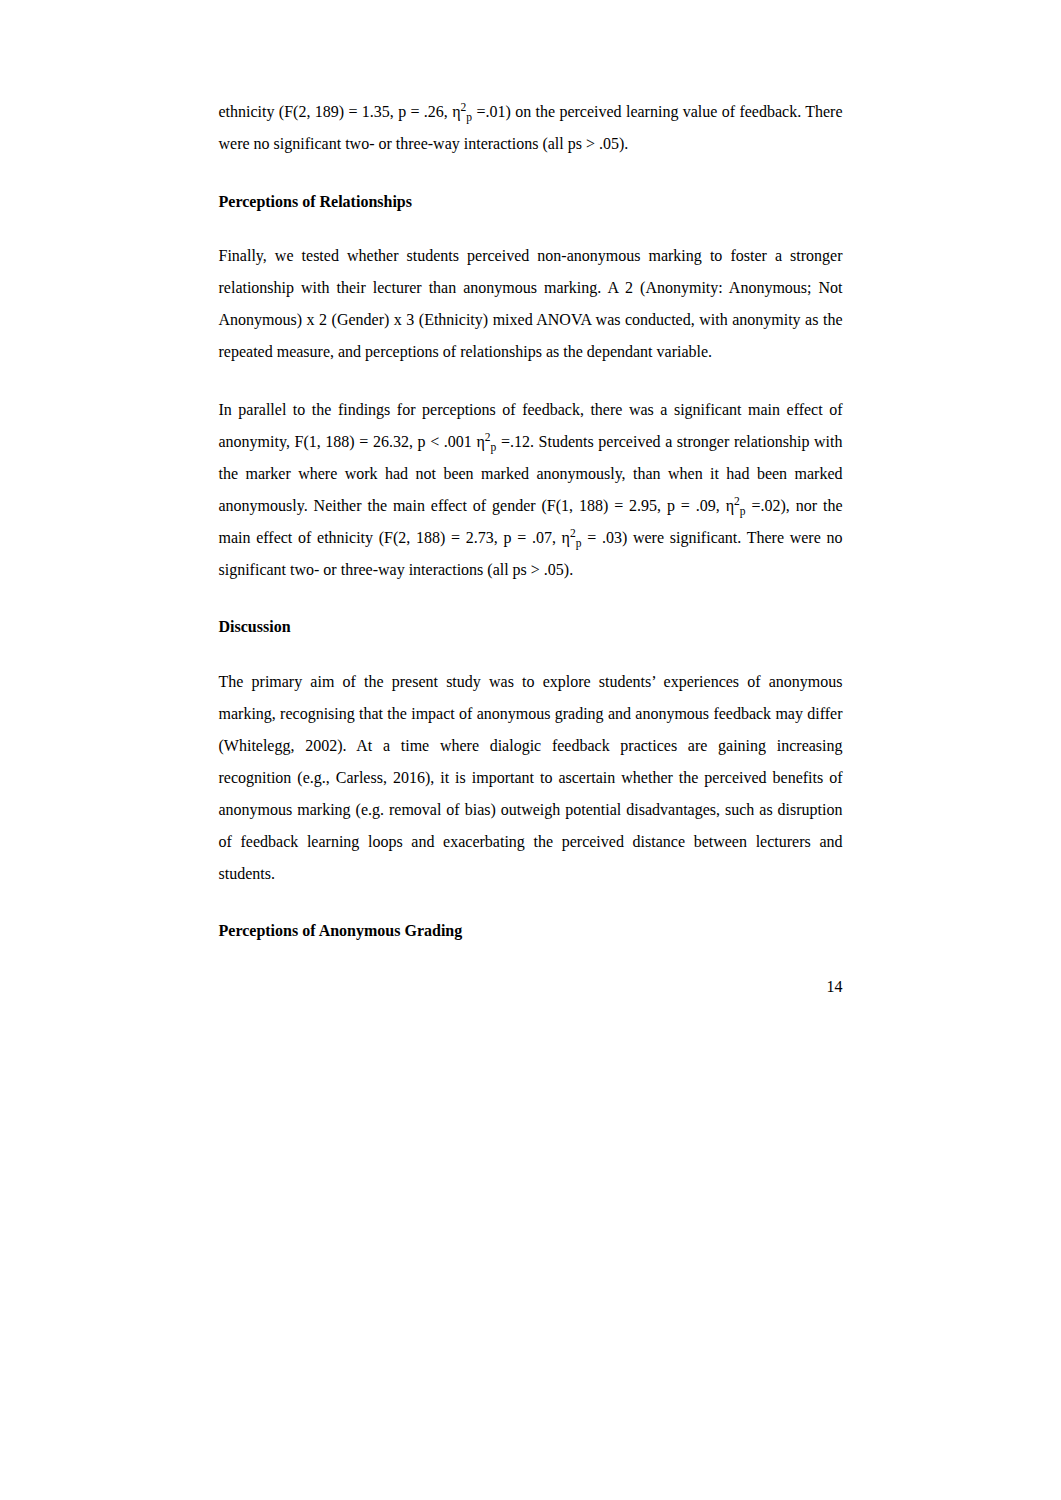ethnicity (F(2, 189) = 1.35, p = .26, η2p =.01) on the perceived learning value of feedback. There were no significant two- or three-way interactions (all ps > .05).
Perceptions of Relationships
Finally, we tested whether students perceived non-anonymous marking to foster a stronger relationship with their lecturer than anonymous marking. A 2 (Anonymity: Anonymous; Not Anonymous) x 2 (Gender) x 3 (Ethnicity) mixed ANOVA was conducted, with anonymity as the repeated measure, and perceptions of relationships as the dependant variable.
In parallel to the findings for perceptions of feedback, there was a significant main effect of anonymity, F(1, 188) = 26.32, p < .001 η2p =.12. Students perceived a stronger relationship with the marker where work had not been marked anonymously, than when it had been marked anonymously. Neither the main effect of gender (F(1, 188) = 2.95, p = .09, η2p =.02), nor the main effect of ethnicity (F(2, 188) = 2.73, p = .07, η2p = .03) were significant. There were no significant two- or three-way interactions (all ps > .05).
Discussion
The primary aim of the present study was to explore students’ experiences of anonymous marking, recognising that the impact of anonymous grading and anonymous feedback may differ (Whitelegg, 2002). At a time where dialogic feedback practices are gaining increasing recognition (e.g., Carless, 2016), it is important to ascertain whether the perceived benefits of anonymous marking (e.g. removal of bias) outweigh potential disadvantages, such as disruption of feedback learning loops and exacerbating the perceived distance between lecturers and students.
Perceptions of Anonymous Grading
14